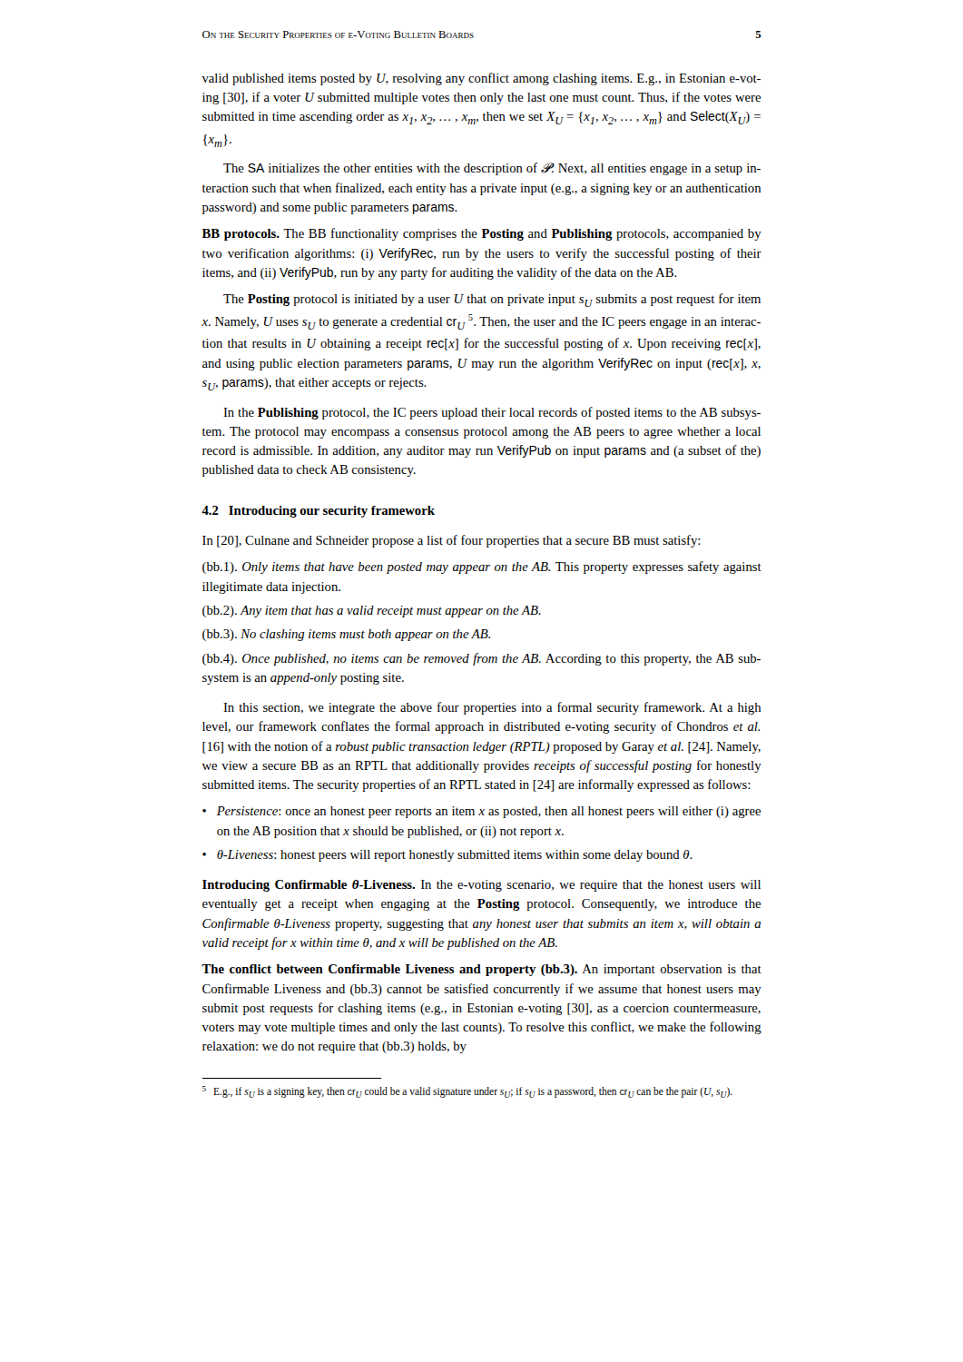On the Security Properties of e-Voting Bulletin Boards 5
valid published items posted by U, resolving any conflict among clashing items. E.g., in Estonian e-voting [30], if a voter U submitted multiple votes then only the last one must count. Thus, if the votes were submitted in time ascending order as x1, x2, … , xm, then we set XU = {x1, x2, … , xm} and Select(XU) = {xm}.
The SA initializes the other entities with the description of 𝓟. Next, all entities engage in a setup interaction such that when finalized, each entity has a private input (e.g., a signing key or an authentication password) and some public parameters params.
BB protocols. The BB functionality comprises the Posting and Publishing protocols, accompanied by two verification algorithms: (i) VerifyRec, run by the users to verify the successful posting of their items, and (ii) VerifyPub, run by any party for auditing the validity of the data on the AB.
The Posting protocol is initiated by a user U that on private input sU submits a post request for item x. Namely, U uses sU to generate a credential crU 5. Then, the user and the IC peers engage in an interaction that results in U obtaining a receipt rec[x] for the successful posting of x. Upon receiving rec[x], and using public election parameters params, U may run the algorithm VerifyRec on input (rec[x], x, sU, params), that either accepts or rejects.
In the Publishing protocol, the IC peers upload their local records of posted items to the AB subsystem. The protocol may encompass a consensus protocol among the AB peers to agree whether a local record is admissible. In addition, any auditor may run VerifyPub on input params and (a subset of the) published data to check AB consistency.
4.2 Introducing our security framework
In [20], Culnane and Schneider propose a list of four properties that a secure BB must satisfy:
(bb.1). Only items that have been posted may appear on the AB. This property expresses safety against illegitimate data injection.
(bb.2). Any item that has a valid receipt must appear on the AB.
(bb.3). No clashing items must both appear on the AB.
(bb.4). Once published, no items can be removed from the AB. According to this property, the AB subsystem is an append-only posting site.
In this section, we integrate the above four properties into a formal security framework. At a high level, our framework conflates the formal approach in distributed e-voting security of Chondros et al. [16] with the notion of a robust public transaction ledger (RPTL) proposed by Garay et al. [24]. Namely, we view a secure BB as an RPTL that additionally provides receipts of successful posting for honestly submitted items. The security properties of an RPTL stated in [24] are informally expressed as follows:
Persistence: once an honest peer reports an item x as posted, then all honest peers will either (i) agree on the AB position that x should be published, or (ii) not report x.
θ-Liveness: honest peers will report honestly submitted items within some delay bound θ.
Introducing Confirmable θ-Liveness. In the e-voting scenario, we require that the honest users will eventually get a receipt when engaging at the Posting protocol. Consequently, we introduce the Confirmable θ-Liveness property, suggesting that any honest user that submits an item x, will obtain a valid receipt for x within time θ, and x will be published on the AB.
The conflict between Confirmable Liveness and property (bb.3). An important observation is that Confirmable Liveness and (bb.3) cannot be satisfied concurrently if we assume that honest users may submit post requests for clashing items (e.g., in Estonian e-voting [30], as a coercion countermeasure, voters may vote multiple times and only the last counts). To resolve this conflict, we make the following relaxation: we do not require that (bb.3) holds, by
5 E.g., if sU is a signing key, then crU could be a valid signature under sU; if sU is a password, then crU can be the pair (U, sU).